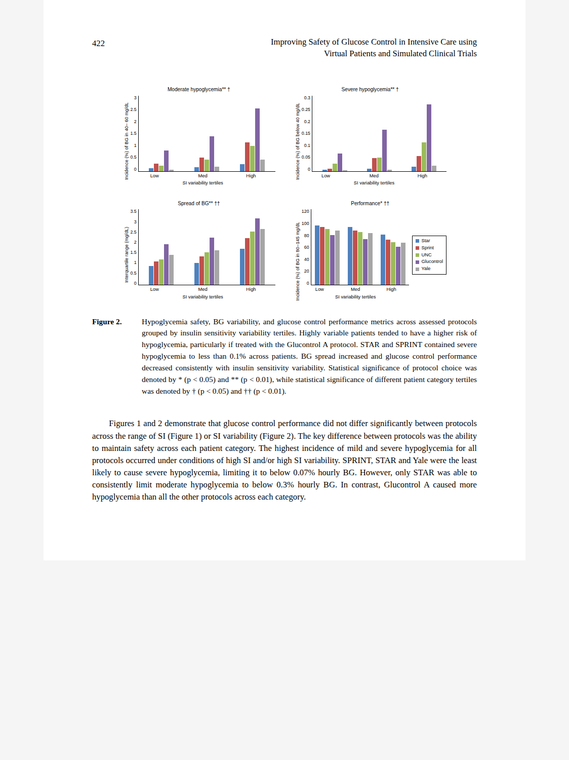422
Improving Safety of Glucose Control in Intensive Care using
Virtual Patients and Simulated Clinical Trials
Moderate hypoglycemia** †
Incidence (%) of BG in 40– 60 mg/dL
32.521.510.50
Low Med High
SI variability tertiles
Severe hypoglycemia** †
Incidence (%) of BG below 40 mg/dL
0.30.250.20.150.10.050
Low Med High
SI variability tertiles
Spread of BG** ††
Interquartile range (mg/dL)
3.532.521.510.50
Low Med High
SI variability tertiles
Performance* ††
Incidence (%) of BG in 80–145 mg/dL
120100806040200
Low Med High
SI variability tertiles
Star
Sprint
UNC
Glucontrol
Yale
Figure 2.
Hypoglycemia safety, BG variability, and glucose control performance metrics across assessed protocols grouped by insulin sensitivity variability tertiles. Highly variable patients tended to have a higher risk of hypoglycemia, particularly if treated with the Glucontrol A protocol. STAR and SPRINT contained severe hypoglycemia to less than 0.1% across patients. BG spread increased and glucose control performance decreased consistently with insulin sensitivity variability. Statistical significance of protocol choice was denoted by * (p < 0.05) and ** (p < 0.01), while statistical significance of different patient category tertiles was denoted by † (p < 0.05) and †† (p < 0.01).
Figures 1 and 2 demonstrate that glucose control performance did not differ significantly between protocols across the range of SI (Figure 1) or SI variability (Figure 2). The key difference between protocols was the ability to maintain safety across each patient category. The highest incidence of mild and severe hypoglycemia for all protocols occurred under conditions of high SI and/or high SI variability. SPRINT, STAR and Yale were the least likely to cause severe hypoglycemia, limiting it to below 0.07% hourly BG. However, only STAR was able to consistently limit moderate hypoglycemia to below 0.3% hourly BG. In contrast, Glucontrol A caused more hypoglycemia than all the other protocols across each category.